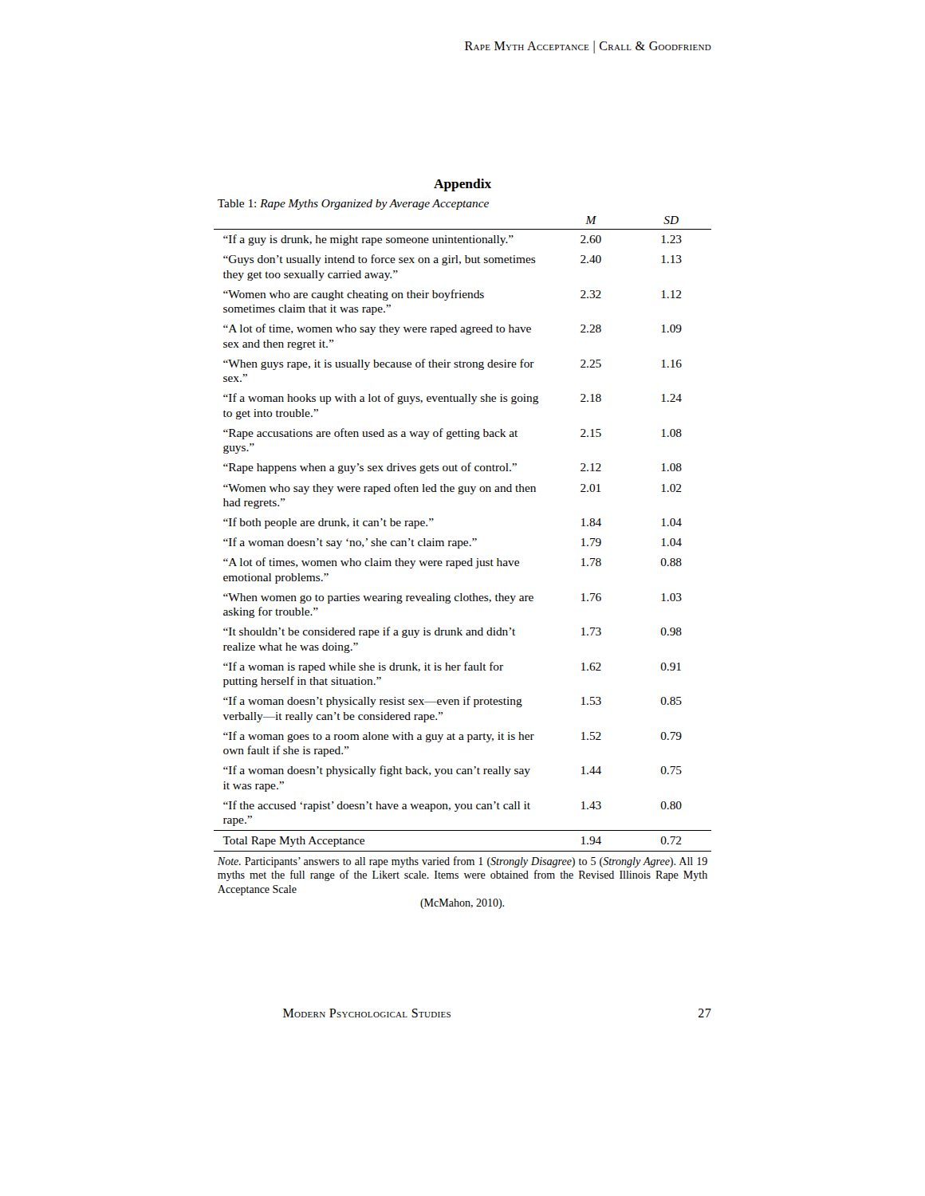Rape Myth Acceptance | Crall & Goodfriend
Appendix
Table 1: Rape Myths Organized by Average Acceptance
| | M | SD |
| --- | --- | --- |
| “If a guy is drunk, he might rape someone unintentionally.” | 2.60 | 1.23 |
| “Guys don’t usually intend to force sex on a girl, but sometimes they get too sexually carried away.” | 2.40 | 1.13 |
| “Women who are caught cheating on their boyfriends sometimes claim that it was rape.” | 2.32 | 1.12 |
| “A lot of time, women who say they were raped agreed to have sex and then regret it.” | 2.28 | 1.09 |
| “When guys rape, it is usually because of their strong desire for sex.” | 2.25 | 1.16 |
| “If a woman hooks up with a lot of guys, eventually she is going to get into trouble.” | 2.18 | 1.24 |
| “Rape accusations are often used as a way of getting back at guys.” | 2.15 | 1.08 |
| “Rape happens when a guy’s sex drives gets out of control.” | 2.12 | 1.08 |
| “Women who say they were raped often led the guy on and then had regrets.” | 2.01 | 1.02 |
| “If both people are drunk, it can’t be rape.” | 1.84 | 1.04 |
| “If a woman doesn’t say ‘no,’ she can’t claim rape.” | 1.79 | 1.04 |
| “A lot of times, women who claim they were raped just have emotional problems.” | 1.78 | 0.88 |
| “When women go to parties wearing revealing clothes, they are asking for trouble.” | 1.76 | 1.03 |
| “It shouldn’t be considered rape if a guy is drunk and didn’t realize what he was doing.” | 1.73 | 0.98 |
| “If a woman is raped while she is drunk, it is her fault for putting herself in that situation.” | 1.62 | 0.91 |
| “If a woman doesn’t physically resist sex—even if protesting verbally—it really can’t be considered rape.” | 1.53 | 0.85 |
| “If a woman goes to a room alone with a guy at a party, it is her own fault if she is raped.” | 1.52 | 0.79 |
| “If a woman doesn’t physically fight back, you can’t really say it was rape.” | 1.44 | 0.75 |
| “If the accused ‘rapist’ doesn’t have a weapon, you can’t call it rape.” | 1.43 | 0.80 |
| Total Rape Myth Acceptance | 1.94 | 0.72 |
Note. Participants’ answers to all rape myths varied from 1 (Strongly Disagree) to 5 (Strongly Agree). All 19 myths met the full range of the Likert scale. Items were obtained from the Revised Illinois Rape Myth Acceptance Scale (McMahon, 2010).
Modern Psychological Studies 27